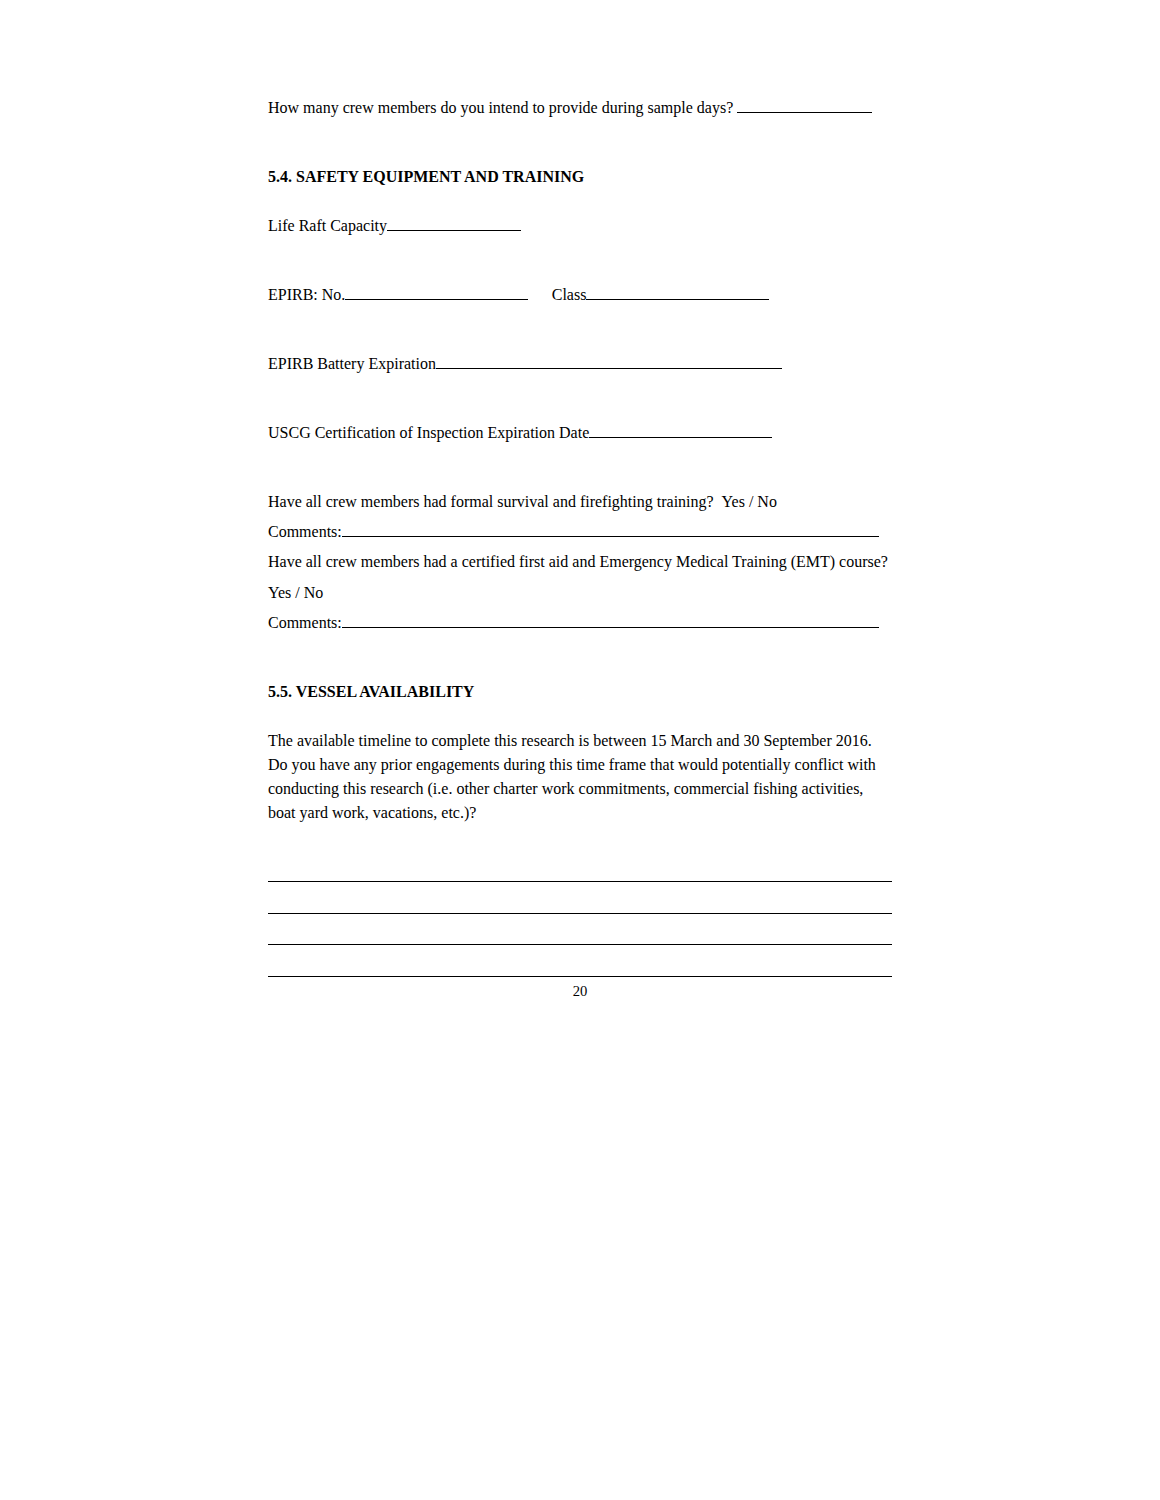How many crew members do you intend to provide during sample days?
5.4. SAFETY EQUIPMENT AND TRAINING
Life Raft Capacity
EPIRB: No. Class
EPIRB Battery Expiration
USCG Certification of Inspection Expiration Date
Have all crew members had formal survival and firefighting training? Yes / No
Comments:
Have all crew members had a certified first aid and Emergency Medical Training (EMT) course?
Yes / No
Comments:
5.5. VESSEL AVAILABILITY
The available timeline to complete this research is between 15 March and 30 September 2016. Do you have any prior engagements during this time frame that would potentially conflict with conducting this research (i.e. other charter work commitments, commercial fishing activities, boat yard work, vacations, etc.)?
20